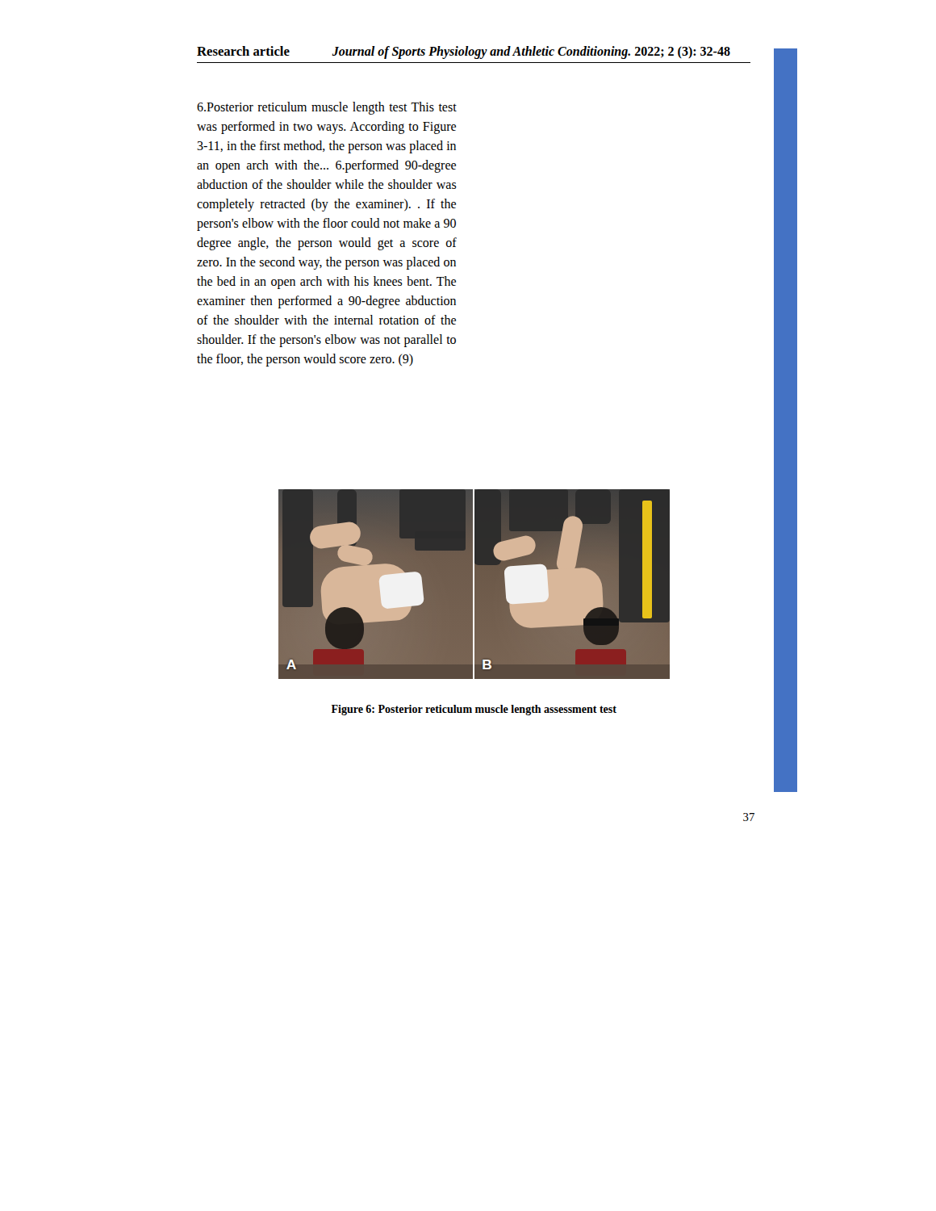Research article
Journal of Sports Physiology and Athletic Conditioning. 2022; 2 (3): 32-48
6.Posterior reticulum muscle length test This test was performed in two ways. According to Figure 3-11, in the first method, the person was placed in an open arch with the... 6.performed 90-degree abduction of the shoulder while the shoulder was completely retracted (by the examiner). . If the person's elbow with the floor could not make a 90 degree angle, the person would get a score of zero. In the second way, the person was placed on the bed in an open arch with his knees bent. The examiner then performed a 90-degree abduction of the shoulder with the internal rotation of the shoulder. If the person's elbow was not parallel to the floor, the person would score zero. (9)
A
B
Figure 6: Posterior reticulum muscle length assessment test
37